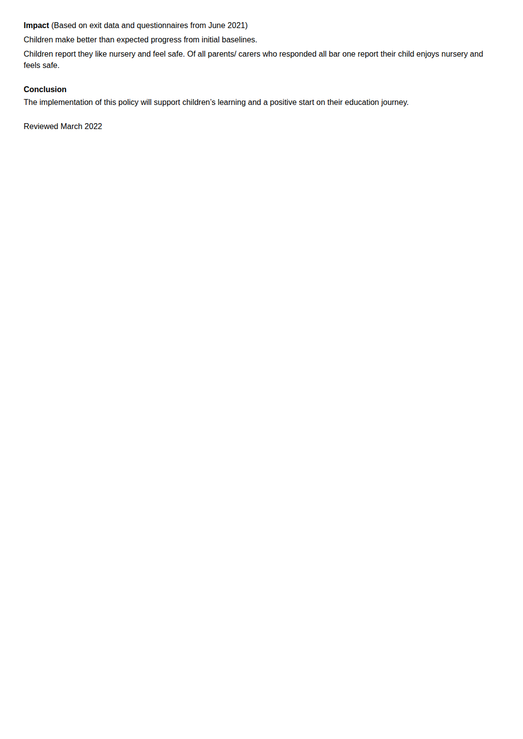Impact (Based on exit data and questionnaires from June 2021)
Children make better than expected progress from initial baselines.
Children report they like nursery and feel safe. Of all parents/ carers who responded all bar one report their child enjoys nursery and feels safe.
Conclusion
The implementation of this policy will support children’s learning and a positive start on their education journey.
Reviewed March 2022